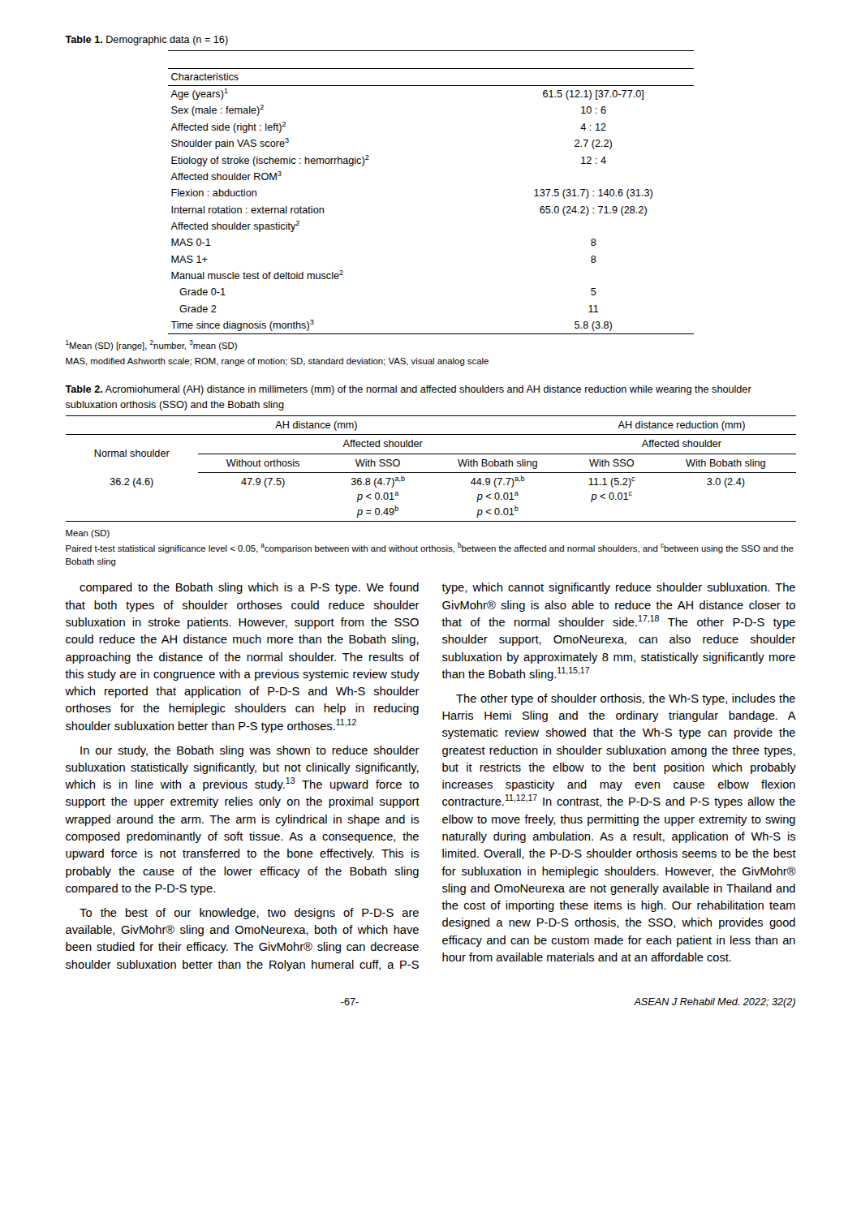Table 1. Demographic data (n = 16)
| Characteristics | |
| Age (years) 1 | 61.5 (12.1) [37.0-77.0] |
| Sex (male : female) 2 | 10 : 6 |
| Affected side (right : left) 2 | 4 : 12 |
| Shoulder pain VAS score 3 | 2.7 (2.2) |
| Etiology of stroke (ischemic : hemorrhagic) 2 | 12 : 4 |
| Affected shoulder ROM 3 | |
| Flexion : abduction | 137.5 (31.7) : 140.6 (31.3) |
| Internal rotation : external rotation | 65.0 (24.2) : 71.9 (28.2) |
| Affected shoulder spasticity 2 | |
| MAS 0-1 | 8 |
| MAS 1+ | 8 |
| Manual muscle test of deltoid muscle 2 | |
| Grade 0-1 | 5 |
| Grade 2 | 11 |
| Time since diagnosis (months) 3 | 5.8 (3.8) |
1Mean (SD) [range], 2number, 3mean (SD)
MAS, modified Ashworth scale; ROM, range of motion; SD, standard deviation; VAS, visual analog scale
Table 2. Acromiohumeral (AH) distance in millimeters (mm) of the normal and affected shoulders and AH distance reduction while wearing the shoulder subluxation orthosis (SSO) and the Bobath sling
| AH distance (mm) | AH distance reduction (mm) |
| --- | --- |
| Normal shoulder | Affected shoulder | Affected shoulder |
| Without orthosis | With SSO | With Bobath sling | With SSO | With Bobath sling |
| 36.2 (4.6) | 47.9 (7.5) | 36.8 (4.7) a,b p < 0.01 a p = 0.49 b | 44.9 (7.7) a,b p < 0.01 a p < 0.01 b | 11.1 (5.2) c p < 0.01 c | 3.0 (2.4) |
Mean (SD)
Paired t-test statistical significance level < 0.05, acomparison between with and without orthosis, bbetween the affected and normal shoulders, and cbetween using the SSO and the Bobath sling
compared to the Bobath sling which is a P-S type. We found that both types of shoulder orthoses could reduce shoulder subluxation in stroke patients. However, support from the SSO could reduce the AH distance much more than the Bobath sling, approaching the distance of the normal shoulder. The results of this study are in congruence with a previous systemic review study which reported that application of P-D-S and Wh-S shoulder orthoses for the hemiplegic shoulders can help in reducing shoulder subluxation better than P-S type orthoses.11,12
In our study, the Bobath sling was shown to reduce shoulder subluxation statistically significantly, but not clinically significantly, which is in line with a previous study.13 The upward force to support the upper extremity relies only on the proximal support wrapped around the arm. The arm is cylindrical in shape and is composed predominantly of soft tissue. As a consequence, the upward force is not transferred to the bone effectively. This is probably the cause of the lower efficacy of the Bobath sling compared to the P-D-S type.
To the best of our knowledge, two designs of P-D-S are available, GivMohr® sling and OmoNeurexa, both of which have been studied for their efficacy. The GivMohr® sling can decrease shoulder subluxation better than the Rolyan humeral cuff, a P-S type, which cannot significantly reduce shoulder subluxation. The GivMohr® sling is also able to reduce the AH distance closer to that of the normal shoulder side.17,18 The other P-D-S type shoulder support, OmoNeurexa, can also reduce shoulder subluxation by approximately 8 mm, statistically significantly more than the Bobath sling.11,15,17
The other type of shoulder orthosis, the Wh-S type, includes the Harris Hemi Sling and the ordinary triangular bandage. A systematic review showed that the Wh-S type can provide the greatest reduction in shoulder subluxation among the three types, but it restricts the elbow to the bent position which probably increases spasticity and may even cause elbow flexion contracture.11,12,17 In contrast, the P-D-S and P-S types allow the elbow to move freely, thus permitting the upper extremity to swing naturally during ambulation. As a result, application of Wh-S is limited. Overall, the P-D-S shoulder orthosis seems to be the best for subluxation in hemiplegic shoulders. However, the GivMohr® sling and OmoNeurexa are not generally available in Thailand and the cost of importing these items is high. Our rehabilitation team designed a new P-D-S orthosis, the SSO, which provides good efficacy and can be custom made for each patient in less than an hour from available materials and at an affordable cost.
-67-
ASEAN J Rehabil Med. 2022; 32(2)